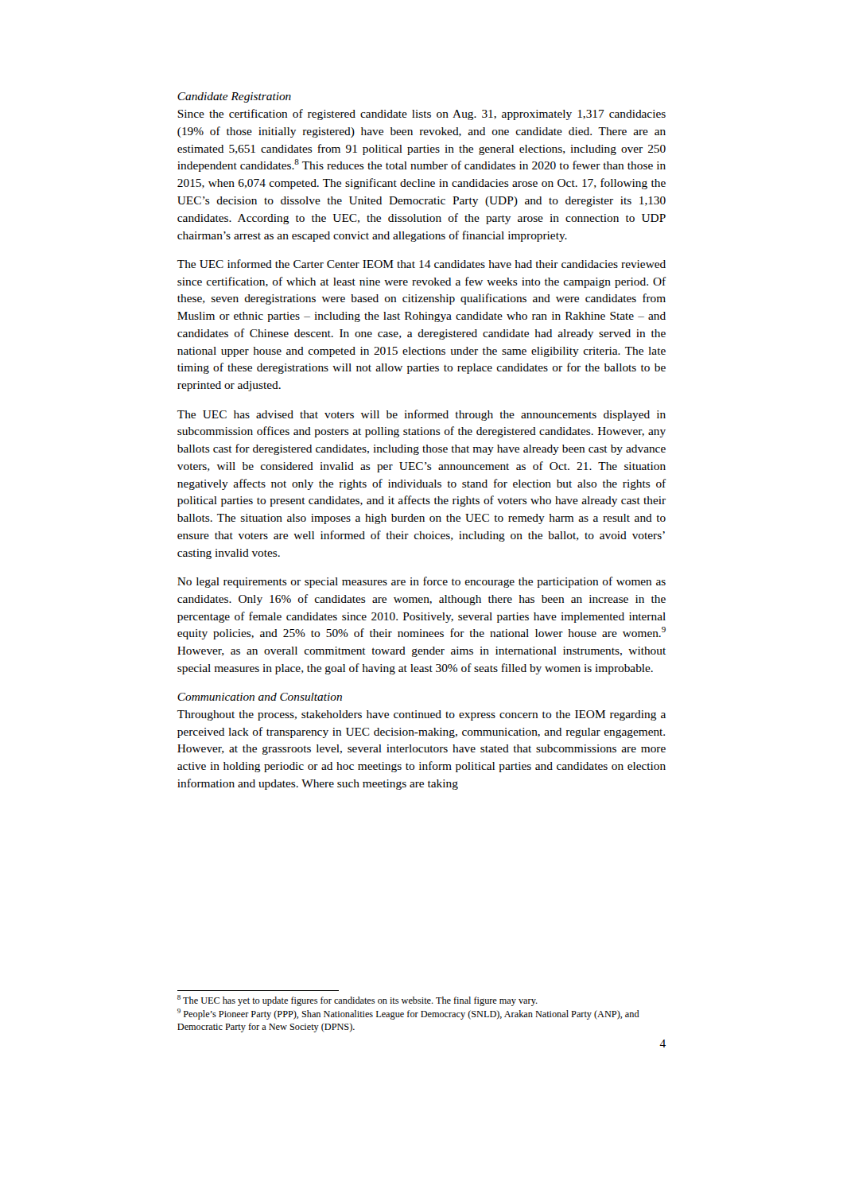Candidate Registration
Since the certification of registered candidate lists on Aug. 31, approximately 1,317 candidacies (19% of those initially registered) have been revoked, and one candidate died. There are an estimated 5,651 candidates from 91 political parties in the general elections, including over 250 independent candidates.8 This reduces the total number of candidates in 2020 to fewer than those in 2015, when 6,074 competed. The significant decline in candidacies arose on Oct. 17, following the UEC’s decision to dissolve the United Democratic Party (UDP) and to deregister its 1,130 candidates. According to the UEC, the dissolution of the party arose in connection to UDP chairman’s arrest as an escaped convict and allegations of financial impropriety.
The UEC informed the Carter Center IEOM that 14 candidates have had their candidacies reviewed since certification, of which at least nine were revoked a few weeks into the campaign period. Of these, seven deregistrations were based on citizenship qualifications and were candidates from Muslim or ethnic parties – including the last Rohingya candidate who ran in Rakhine State – and candidates of Chinese descent. In one case, a deregistered candidate had already served in the national upper house and competed in 2015 elections under the same eligibility criteria. The late timing of these deregistrations will not allow parties to replace candidates or for the ballots to be reprinted or adjusted.
The UEC has advised that voters will be informed through the announcements displayed in subcommission offices and posters at polling stations of the deregistered candidates. However, any ballots cast for deregistered candidates, including those that may have already been cast by advance voters, will be considered invalid as per UEC’s announcement as of Oct. 21. The situation negatively affects not only the rights of individuals to stand for election but also the rights of political parties to present candidates, and it affects the rights of voters who have already cast their ballots. The situation also imposes a high burden on the UEC to remedy harm as a result and to ensure that voters are well informed of their choices, including on the ballot, to avoid voters’ casting invalid votes.
No legal requirements or special measures are in force to encourage the participation of women as candidates. Only 16% of candidates are women, although there has been an increase in the percentage of female candidates since 2010. Positively, several parties have implemented internal equity policies, and 25% to 50% of their nominees for the national lower house are women.9 However, as an overall commitment toward gender aims in international instruments, without special measures in place, the goal of having at least 30% of seats filled by women is improbable.
Communication and Consultation
Throughout the process, stakeholders have continued to express concern to the IEOM regarding a perceived lack of transparency in UEC decision-making, communication, and regular engagement. However, at the grassroots level, several interlocutors have stated that subcommissions are more active in holding periodic or ad hoc meetings to inform political parties and candidates on election information and updates. Where such meetings are taking
8 The UEC has yet to update figures for candidates on its website. The final figure may vary.
9 People’s Pioneer Party (PPP), Shan Nationalities League for Democracy (SNLD), Arakan National Party (ANP), and Democratic Party for a New Society (DPNS).
4